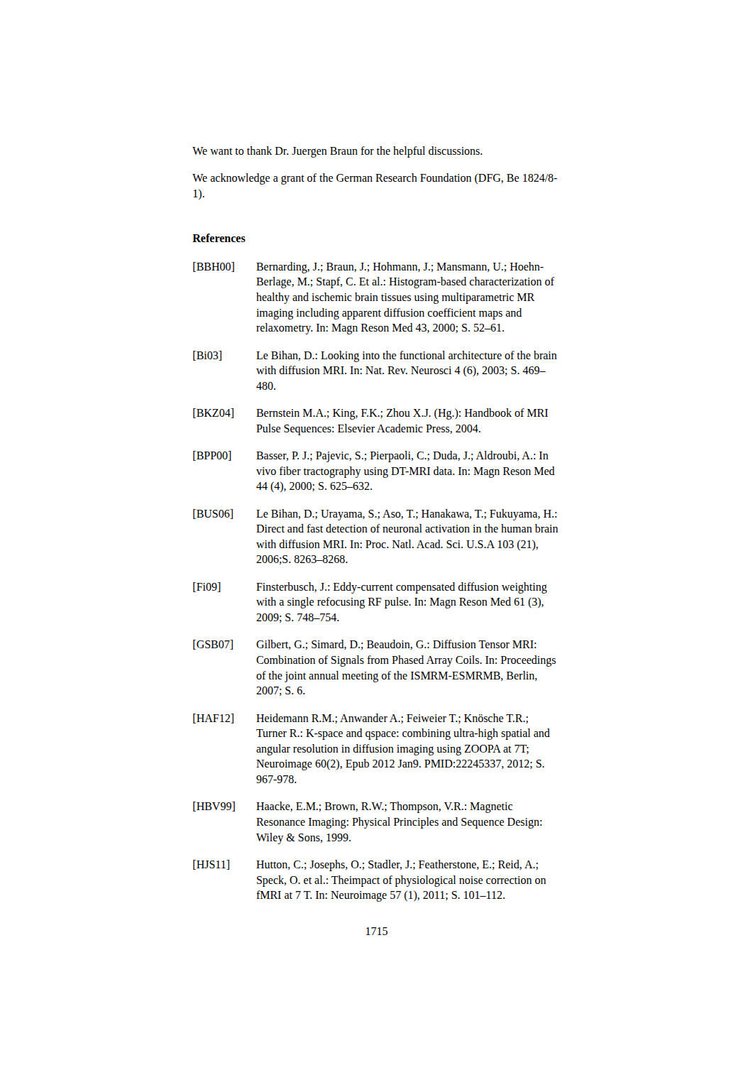We want to thank Dr. Juergen Braun for the helpful discussions.
We acknowledge a grant of the German Research Foundation (DFG, Be 1824/8-1).
References
[BBH00]
Bernarding, J.; Braun, J.; Hohmann, J.; Mansmann, U.; Hoehn-Berlage, M.; Stapf, C. Et al.: Histogram-based characterization of healthy and ischemic brain tissues using multiparametric MR imaging including apparent diffusion coefficient maps and relaxometry. In: Magn Reson Med 43, 2000; S. 52–61.
[Bi03]
Le Bihan, D.: Looking into the functional architecture of the brain with diffusion MRI. In: Nat. Rev. Neurosci 4 (6), 2003; S. 469–480.
[BKZ04]
Bernstein M.A.; King, F.K.; Zhou X.J. (Hg.): Handbook of MRI Pulse Sequences: Elsevier Academic Press, 2004.
[BPP00]
Basser, P. J.; Pajevic, S.; Pierpaoli, C.; Duda, J.; Aldroubi, A.: In vivo fiber tractography using DT-MRI data. In: Magn Reson Med 44 (4), 2000; S. 625–632.
[BUS06]
Le Bihan, D.; Urayama, S.; Aso, T.; Hanakawa, T.; Fukuyama, H.: Direct and fast detection of neuronal activation in the human brain with diffusion MRI. In: Proc. Natl. Acad. Sci. U.S.A 103 (21), 2006;S. 8263–8268.
[Fi09]
Finsterbusch, J.: Eddy-current compensated diffusion weighting with a single refocusing RF pulse. In: Magn Reson Med 61 (3), 2009; S. 748–754.
[GSB07]
Gilbert, G.; Simard, D.; Beaudoin, G.: Diffusion Tensor MRI: Combination of Signals from Phased Array Coils. In: Proceedings of the joint annual meeting of the ISMRM-ESMRMB, Berlin, 2007; S. 6.
[HAF12]
Heidemann R.M.; Anwander A.; Feiweier T.; Knösche T.R.; Turner R.: K-space and qspace: combining ultra-high spatial and angular resolution in diffusion imaging using ZOOPA at 7T; Neuroimage 60(2), Epub 2012 Jan9. PMID:22245337, 2012; S. 967-978.
[HBV99]
Haacke, E.M.; Brown, R.W.; Thompson, V.R.: Magnetic Resonance Imaging: Physical Principles and Sequence Design: Wiley & Sons, 1999.
[HJS11]
Hutton, C.; Josephs, O.; Stadler, J.; Featherstone, E.; Reid, A.; Speck, O. et al.: Theimpact of physiological noise correction on fMRI at 7 T. In: Neuroimage 57 (1), 2011; S. 101–112.
1715